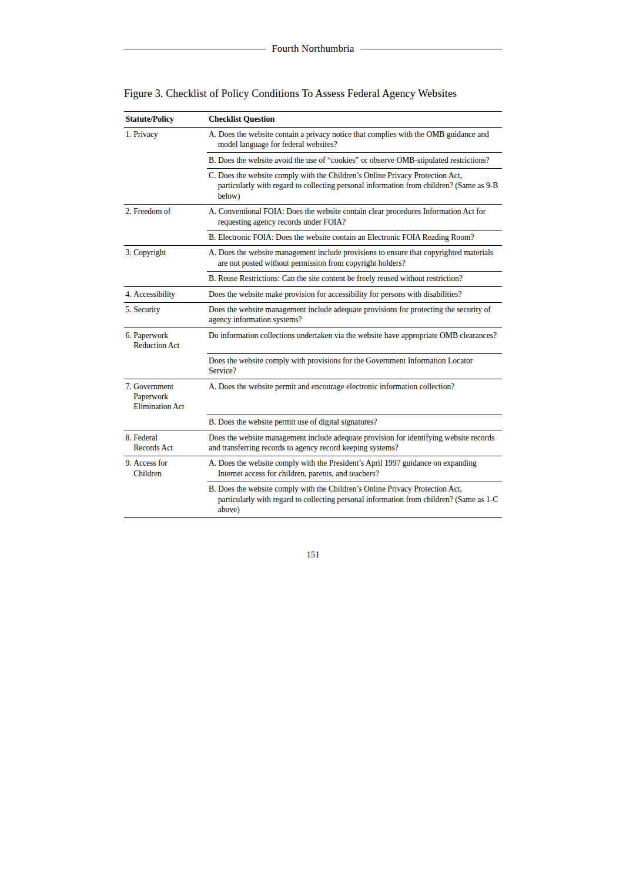Fourth Northumbria
Figure 3. Checklist of Policy Conditions To Assess Federal Agency Websites
| Statute/Policy | Checklist Question |
| --- | --- |
| 1. Privacy | A. Does the website contain a privacy notice that complies with the OMB guidance and model language for federal websites? |
| | B. Does the website avoid the use of “cookies” or observe OMB-stipulated restrictions? |
| | C. Does the website comply with the Children’s Online Privacy Protection Act, particularly with regard to collecting personal information from children? (Same as 9-B below) |
| 2. Freedom of | A. Conventional FOIA: Does the website contain clear procedures Information Act for requesting agency records under FOIA? |
| | B. Electronic FOIA: Does the website contain an Electronic FOIA Reading Room? |
| 3. Copyright | A. Does the website management include provisions to ensure that copyrighted materials are not posted without permission from copyright holders? |
| | B. Reuse Restrictions: Can the site content be freely reused without restriction? |
| 4. Accessibility | Does the website make provision for accessibility for persons with disabilities? |
| 5. Security | Does the website management include adequate provisions for protecting the security of agency information systems? |
| 6. Paperwork Reduction Act | Do information collections undertaken via the website have appropriate OMB clearances? |
| | Does the website comply with provisions for the Government Information Locator Service? |
| 7. Government Paperwork Elimination Act | A. Does the website permit and encourage electronic information collection? |
| | B. Does the website permit use of digital signatures? |
| 8. Federal Records Act | Does the website management include adequate provision for identifying website records and transferring records to agency record keeping systems? |
| 9. Access for Children | A. Does the website comply with the President’s April 1997 guidance on expanding Internet access for children, parents, and teachers? |
| | B. Does the website comply with the Children’s Online Privacy Protection Act, particularly with regard to collecting personal information from children? (Same as 1-C above) |
151